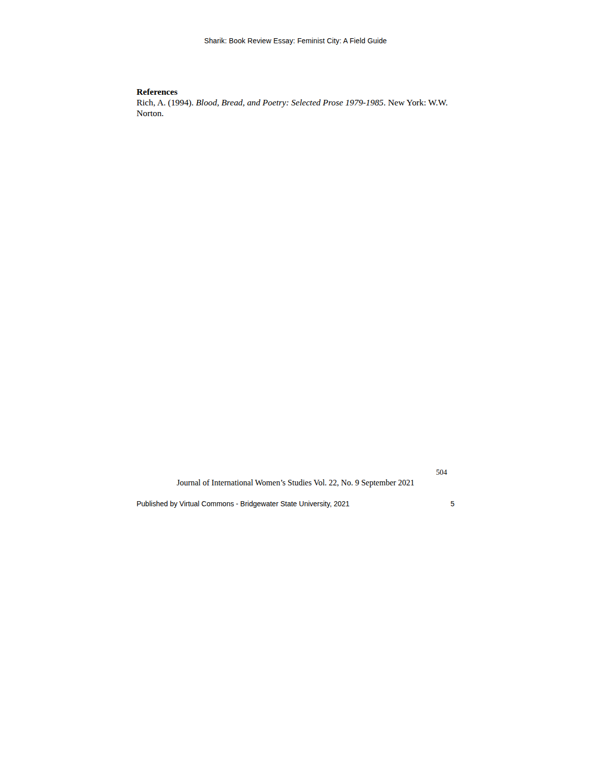Sharik: Book Review Essay: Feminist City: A Field Guide
References
Rich, A. (1994). Blood, Bread, and Poetry: Selected Prose 1979-1985. New York: W.W. Norton.
504
Journal of International Women’s Studies Vol. 22, No. 9 September 2021
Published by Virtual Commons - Bridgewater State University, 2021 5